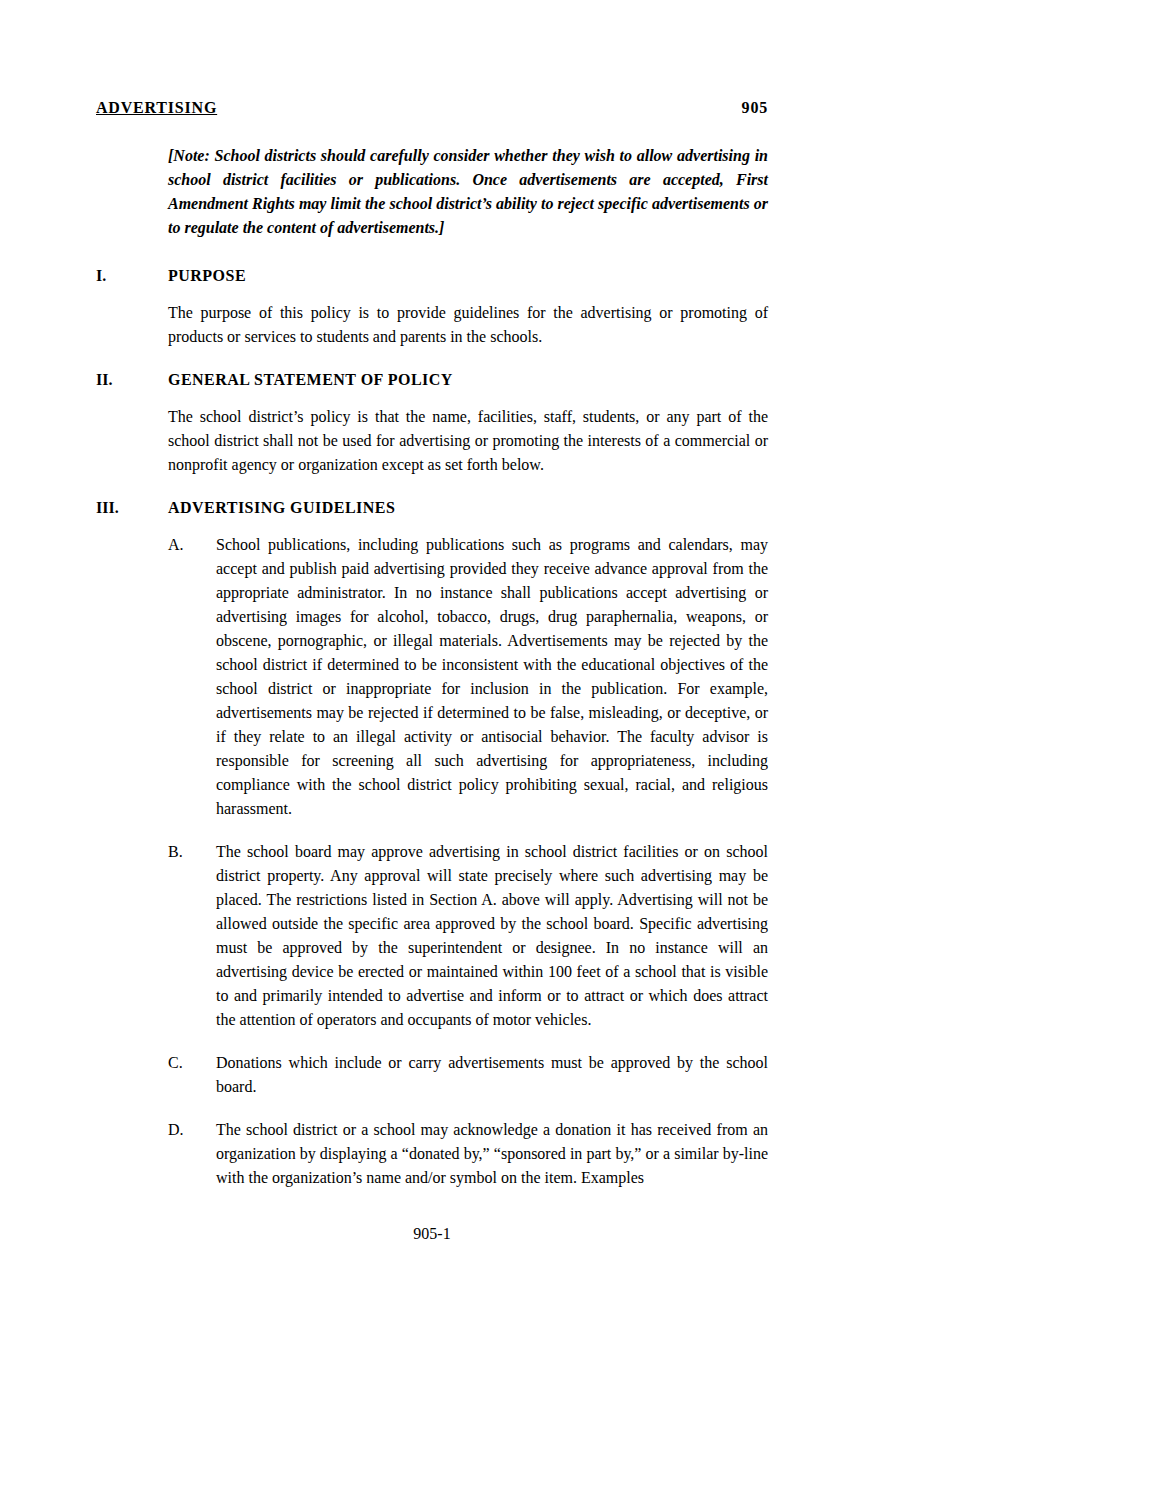ADVERTISING 905
[Note: School districts should carefully consider whether they wish to allow advertising in school district facilities or publications. Once advertisements are accepted, First Amendment Rights may limit the school district’s ability to reject specific advertisements or to regulate the content of advertisements.]
I. PURPOSE
The purpose of this policy is to provide guidelines for the advertising or promoting of products or services to students and parents in the schools.
II. GENERAL STATEMENT OF POLICY
The school district’s policy is that the name, facilities, staff, students, or any part of the school district shall not be used for advertising or promoting the interests of a commercial or nonprofit agency or organization except as set forth below.
III. ADVERTISING GUIDELINES
A. School publications, including publications such as programs and calendars, may accept and publish paid advertising provided they receive advance approval from the appropriate administrator. In no instance shall publications accept advertising or advertising images for alcohol, tobacco, drugs, drug paraphernalia, weapons, or obscene, pornographic, or illegal materials. Advertisements may be rejected by the school district if determined to be inconsistent with the educational objectives of the school district or inappropriate for inclusion in the publication. For example, advertisements may be rejected if determined to be false, misleading, or deceptive, or if they relate to an illegal activity or antisocial behavior. The faculty advisor is responsible for screening all such advertising for appropriateness, including compliance with the school district policy prohibiting sexual, racial, and religious harassment.
B. The school board may approve advertising in school district facilities or on school district property. Any approval will state precisely where such advertising may be placed. The restrictions listed in Section A. above will apply. Advertising will not be allowed outside the specific area approved by the school board. Specific advertising must be approved by the superintendent or designee. In no instance will an advertising device be erected or maintained within 100 feet of a school that is visible to and primarily intended to advertise and inform or to attract or which does attract the attention of operators and occupants of motor vehicles.
C. Donations which include or carry advertisements must be approved by the school board.
D. The school district or a school may acknowledge a donation it has received from an organization by displaying a “donated by,” “sponsored in part by,” or a similar by-line with the organization’s name and/or symbol on the item. Examples
905-1